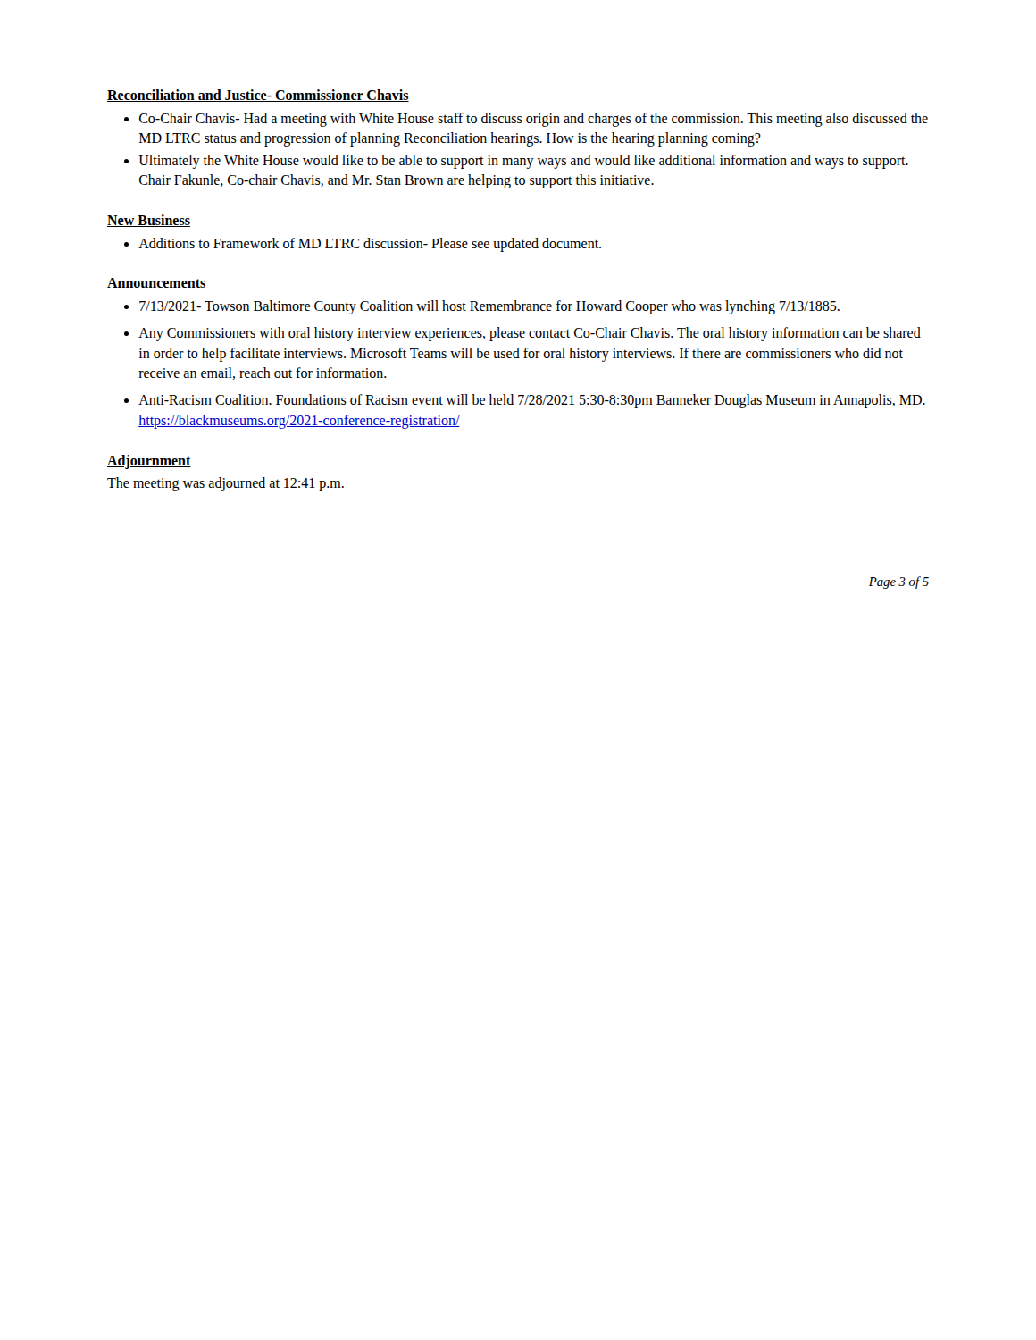Reconciliation and Justice- Commissioner Chavis
Co-Chair Chavis- Had a meeting with White House staff to discuss origin and charges of the commission. This meeting also discussed the MD LTRC status and progression of planning Reconciliation hearings. How is the hearing planning coming?
Ultimately the White House would like to be able to support in many ways and would like additional information and ways to support. Chair Fakunle, Co-chair Chavis, and Mr. Stan Brown are helping to support this initiative.
New Business
Additions to Framework of MD LTRC discussion- Please see updated document.
Announcements
7/13/2021- Towson Baltimore County Coalition will host Remembrance for Howard Cooper who was lynching 7/13/1885.
Any Commissioners with oral history interview experiences, please contact Co-Chair Chavis. The oral history information can be shared in order to help facilitate interviews. Microsoft Teams will be used for oral history interviews. If there are commissioners who did not receive an email, reach out for information.
Anti-Racism Coalition. Foundations of Racism event will be held 7/28/2021 5:30-8:30pm Banneker Douglas Museum in Annapolis, MD.
https://blackmuseums.org/2021-conference-registration/
Adjournment
The meeting was adjourned at 12:41 p.m.
Page 3 of 5